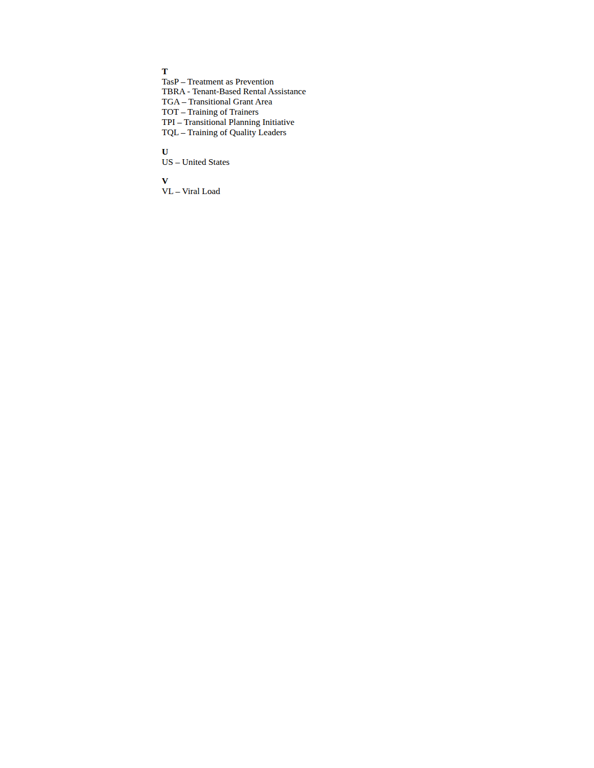T
TasP – Treatment as Prevention
TBRA - Tenant-Based Rental Assistance
TGA – Transitional Grant Area
TOT – Training of Trainers
TPI – Transitional Planning Initiative
TQL – Training of Quality Leaders
U
US – United States
V
VL – Viral Load